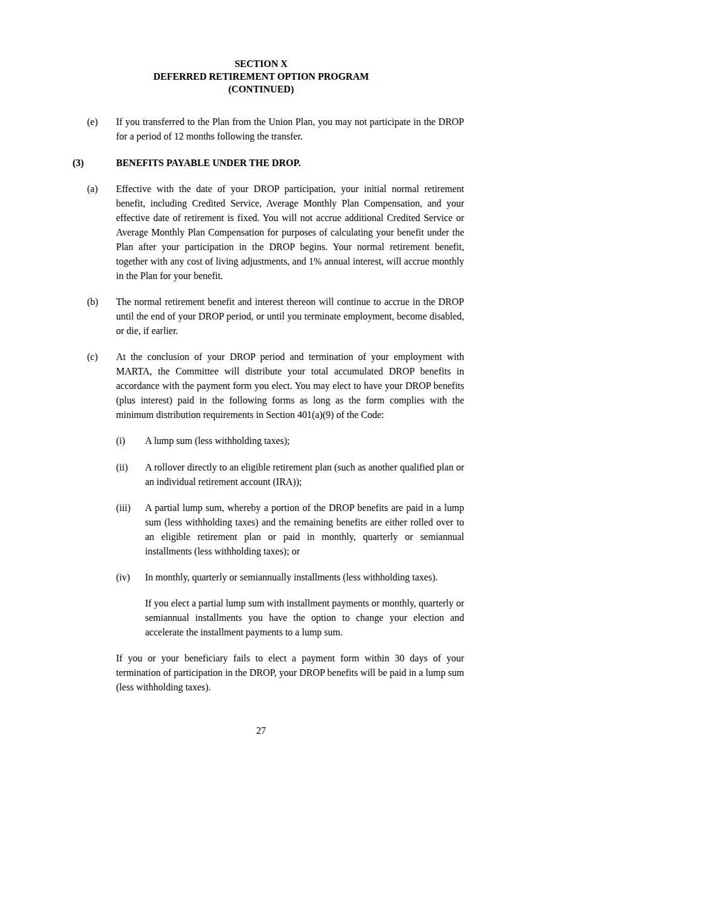Section X
Deferred Retirement Option Program
(Continued)
(e) If you transferred to the Plan from the Union Plan, you may not participate in the DROP for a period of 12 months following the transfer.
(3) BENEFITS PAYABLE UNDER THE DROP.
(a) Effective with the date of your DROP participation, your initial normal retirement benefit, including Credited Service, Average Monthly Plan Compensation, and your effective date of retirement is fixed. You will not accrue additional Credited Service or Average Monthly Plan Compensation for purposes of calculating your benefit under the Plan after your participation in the DROP begins. Your normal retirement benefit, together with any cost of living adjustments, and 1% annual interest, will accrue monthly in the Plan for your benefit.
(b) The normal retirement benefit and interest thereon will continue to accrue in the DROP until the end of your DROP period, or until you terminate employment, become disabled, or die, if earlier.
(c) At the conclusion of your DROP period and termination of your employment with MARTA, the Committee will distribute your total accumulated DROP benefits in accordance with the payment form you elect. You may elect to have your DROP benefits (plus interest) paid in the following forms as long as the form complies with the minimum distribution requirements in Section 401(a)(9) of the Code:
(i) A lump sum (less withholding taxes);
(ii) A rollover directly to an eligible retirement plan (such as another qualified plan or an individual retirement account (IRA));
(iii) A partial lump sum, whereby a portion of the DROP benefits are paid in a lump sum (less withholding taxes) and the remaining benefits are either rolled over to an eligible retirement plan or paid in monthly, quarterly or semiannual installments (less withholding taxes); or
(iv) In monthly, quarterly or semiannually installments (less withholding taxes).
If you elect a partial lump sum with installment payments or monthly, quarterly or semiannual installments you have the option to change your election and accelerate the installment payments to a lump sum.
If you or your beneficiary fails to elect a payment form within 30 days of your termination of participation in the DROP, your DROP benefits will be paid in a lump sum (less withholding taxes).
27